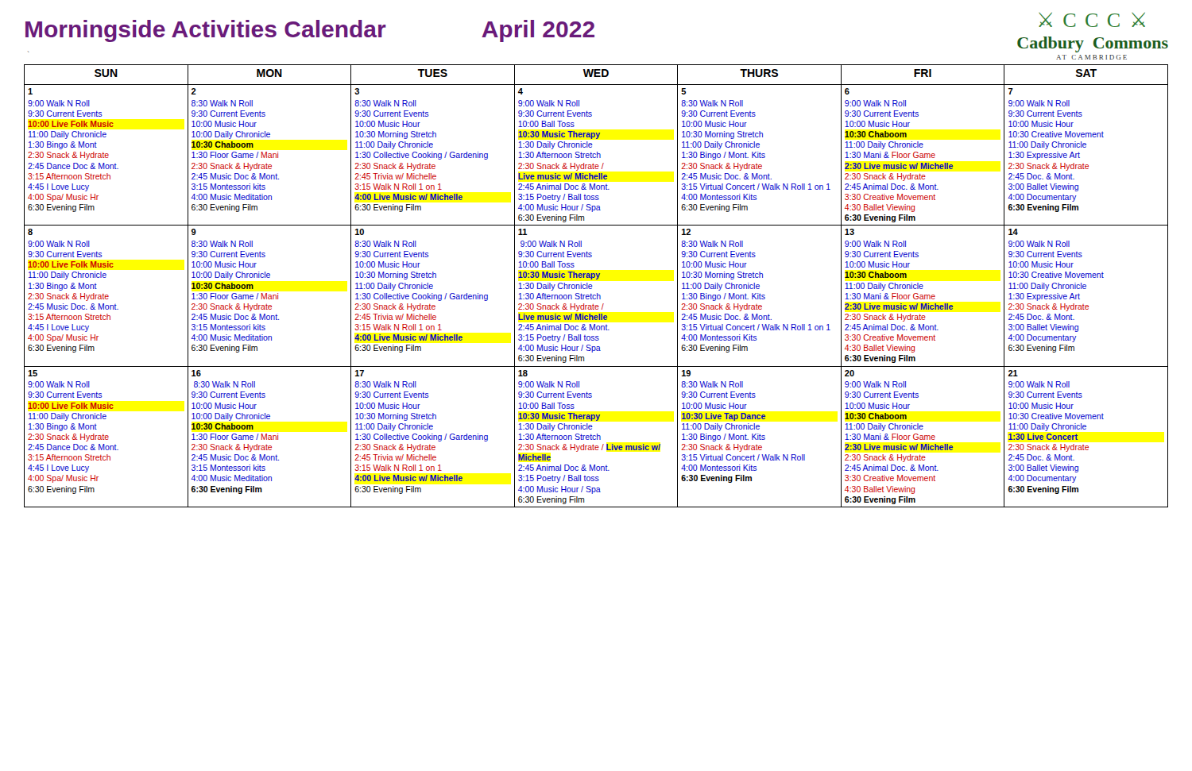Morningside Activities CalendarApril 2022
⚔ C C C ⚔
Cadbury Commons
AT CAMBRIDGE
`
| SUN | MON | TUES | WED | THURS | FRI | SAT |
| --- | --- | --- | --- | --- | --- | --- |
| 1 9:00 Walk N Roll 9:30 Current Events 10:00 Live Folk Music 11:00 Daily Chronicle 1:30 Bingo & Mont 2:30 Snack & Hydrate 2:45 Dance Doc & Mont. 3:15 Afternoon Stretch 4:45 I Love Lucy 4:00 Spa/ Music Hr 6:30 Evening Film | 2 8:30 Walk N Roll 9:30 Current Events 10:00 Music Hour 10:00 Daily Chronicle 10:30 Chaboom 1:30 Floor Game / Mani 2:30 Snack & Hydrate 2:45 Music Doc & Mont. 3:15 Montessori kits 4:00 Music Meditation 6:30 Evening Film | 3 8:30 Walk N Roll 9:30 Current Events 10:00 Music Hour 10:30 Morning Stretch 11:00 Daily Chronicle 1:30 Collective Cooking / Gardening 2:30 Snack & Hydrate 2:45 Trivia w/ Michelle 3:15 Walk N Roll 1 on 1 4:00 Live Music w/ Michelle 6:30 Evening Film | 4 9:00 Walk N Roll 9:30 Current Events 10:00 Ball Toss 10:30 Music Therapy 1:30 Daily Chronicle 1:30 Afternoon Stretch 2:30 Snack & Hydrate / Live music w/ Michelle 2:45 Animal Doc & Mont. 3:15 Poetry / Ball toss 4:00 Music Hour / Spa 6:30 Evening Film | 5 8:30 Walk N Roll 9:30 Current Events 10:00 Music Hour 10:30 Morning Stretch 11:00 Daily Chronicle 1:30 Bingo / Mont. Kits 2:30 Snack & Hydrate 2:45 Music Doc. & Mont. 3:15 Virtual Concert / Walk N Roll 1 on 1 4:00 Montessori Kits 6:30 Evening Film | 6 9:00 Walk N Roll 9:30 Current Events 10:00 Music Hour 10:30 Chaboom 11:00 Daily Chronicle 1:30 Mani & Floor Game 2:30 Live music w/ Michelle 2:30 Snack & Hydrate 2:45 Animal Doc. & Mont. 3:30 Creative Movement 4:30 Ballet Viewing 6:30 Evening Film | 7 9:00 Walk N Roll 9:30 Current Events 10:00 Music Hour 10:30 Creative Movement 11:00 Daily Chronicle 1:30 Expressive Art 2:30 Snack & Hydrate 2:45 Doc. & Mont. 3:00 Ballet Viewing 4:00 Documentary 6:30 Evening Film |
| 8 9:00 Walk N Roll 9:30 Current Events 10:00 Live Folk Music 11:00 Daily Chronicle 1:30 Bingo & Mont 2:30 Snack & Hydrate 2:45 Music Doc. & Mont. 3:15 Afternoon Stretch 4:45 I Love Lucy 4:00 Spa/ Music Hr 6:30 Evening Film | 9 8:30 Walk N Roll 9:30 Current Events 10:00 Music Hour 10:00 Daily Chronicle 10:30 Chaboom 1:30 Floor Game / Mani 2:30 Snack & Hydrate 2:45 Music Doc & Mont. 3:15 Montessori kits 4:00 Music Meditation 6:30 Evening Film | 10 8:30 Walk N Roll 9:30 Current Events 10:00 Music Hour 10:30 Morning Stretch 11:00 Daily Chronicle 1:30 Collective Cooking / Gardening 2:30 Snack & Hydrate 2:45 Trivia w/ Michelle 3:15 Walk N Roll 1 on 1 4:00 Live Music w/ Michelle 6:30 Evening Film | 11 9:00 Walk N Roll 9:30 Current Events 10:00 Ball Toss 10:30 Music Therapy 1:30 Daily Chronicle 1:30 Afternoon Stretch 2:30 Snack & Hydrate / Live music w/ Michelle 2:45 Animal Doc & Mont. 3:15 Poetry / Ball toss 4:00 Music Hour / Spa 6:30 Evening Film | 12 8:30 Walk N Roll 9:30 Current Events 10:00 Music Hour 10:30 Morning Stretch 11:00 Daily Chronicle 1:30 Bingo / Mont. Kits 2:30 Snack & Hydrate 2:45 Music Doc. & Mont. 3:15 Virtual Concert / Walk N Roll 1 on 1 4:00 Montessori Kits 6:30 Evening Film | 13 9:00 Walk N Roll 9:30 Current Events 10:00 Music Hour 10:30 Chaboom 11:00 Daily Chronicle 1:30 Mani & Floor Game 2:30 Live music w/ Michelle 2:30 Snack & Hydrate 2:45 Animal Doc. & Mont. 3:30 Creative Movement 4:30 Ballet Viewing 6:30 Evening Film | 14 9:00 Walk N Roll 9:30 Current Events 10:00 Music Hour 10:30 Creative Movement 11:00 Daily Chronicle 1:30 Expressive Art 2:30 Snack & Hydrate 2:45 Doc. & Mont. 3:00 Ballet Viewing 4:00 Documentary 6:30 Evening Film |
| 15 9:00 Walk N Roll 9:30 Current Events 10:00 Live Folk Music 11:00 Daily Chronicle 1:30 Bingo & Mont 2:30 Snack & Hydrate 2:45 Dance Doc & Mont. 3:15 Afternoon Stretch 4:45 I Love Lucy 4:00 Spa/ Music Hr 6:30 Evening Film | 16 8:30 Walk N Roll 9:30 Current Events 10:00 Music Hour 10:00 Daily Chronicle 10:30 Chaboom 1:30 Floor Game / Mani 2:30 Snack & Hydrate 2:45 Music Doc & Mont. 3:15 Montessori kits 4:00 Music Meditation 6:30 Evening Film | 17 8:30 Walk N Roll 9:30 Current Events 10:00 Music Hour 10:30 Morning Stretch 11:00 Daily Chronicle 1:30 Collective Cooking / Gardening 2:30 Snack & Hydrate 2:45 Trivia w/ Michelle 3:15 Walk N Roll 1 on 1 4:00 Live Music w/ Michelle 6:30 Evening Film | 18 9:00 Walk N Roll 9:30 Current Events 10:00 Ball Toss 10:30 Music Therapy 1:30 Daily Chronicle 1:30 Afternoon Stretch 2:30 Snack & Hydrate / Live music w/ Michelle 2:45 Animal Doc & Mont. 3:15 Poetry / Ball toss 4:00 Music Hour / Spa 6:30 Evening Film | 19 8:30 Walk N Roll 9:30 Current Events 10:00 Music Hour 10:30 Live Tap Dance 11:00 Daily Chronicle 1:30 Bingo / Mont. Kits 2:30 Snack & Hydrate 3:15 Virtual Concert / Walk N Roll 4:00 Montessori Kits 6:30 Evening Film | 20 9:00 Walk N Roll 9:30 Current Events 10:00 Music Hour 10:30 Chaboom 11:00 Daily Chronicle 1:30 Mani & Floor Game 2:30 Live music w/ Michelle 2:30 Snack & Hydrate 2:45 Animal Doc. & Mont. 3:30 Creative Movement 4:30 Ballet Viewing 6:30 Evening Film | 21 9:00 Walk N Roll 9:30 Current Events 10:00 Music Hour 10:30 Creative Movement 11:00 Daily Chronicle 1:30 Live Concert 2:30 Snack & Hydrate 2:45 Doc. & Mont. 3:00 Ballet Viewing 4:00 Documentary 6:30 Evening Film |